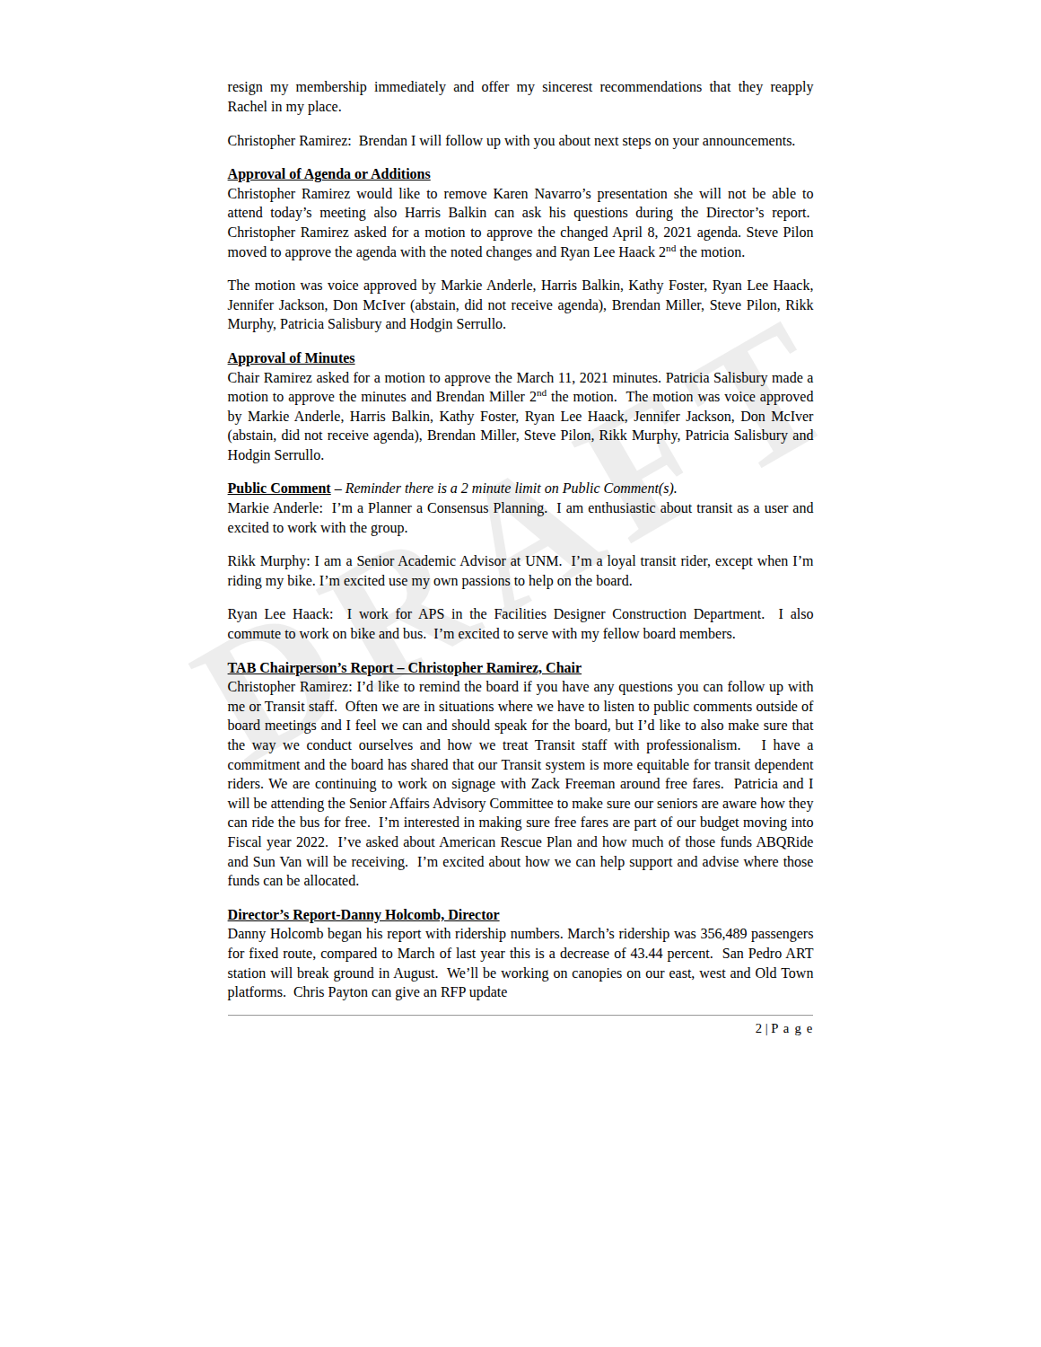DRAFT
resign my membership immediately and offer my sincerest recommendations that they reapply Rachel in my place.
Christopher Ramirez: Brendan I will follow up with you about next steps on your announcements.
Approval of Agenda or Additions
Christopher Ramirez would like to remove Karen Navarro’s presentation she will not be able to attend today’s meeting also Harris Balkin can ask his questions during the Director’s report. Christopher Ramirez asked for a motion to approve the changed April 8, 2021 agenda. Steve Pilon moved to approve the agenda with the noted changes and Ryan Lee Haack 2nd the motion.
The motion was voice approved by Markie Anderle, Harris Balkin, Kathy Foster, Ryan Lee Haack, Jennifer Jackson, Don McIver (abstain, did not receive agenda), Brendan Miller, Steve Pilon, Rikk Murphy, Patricia Salisbury and Hodgin Serrullo.
Approval of Minutes
Chair Ramirez asked for a motion to approve the March 11, 2021 minutes. Patricia Salisbury made a motion to approve the minutes and Brendan Miller 2nd the motion. The motion was voice approved by Markie Anderle, Harris Balkin, Kathy Foster, Ryan Lee Haack, Jennifer Jackson, Don McIver (abstain, did not receive agenda), Brendan Miller, Steve Pilon, Rikk Murphy, Patricia Salisbury and Hodgin Serrullo.
Public Comment
– Reminder there is a 2 minute limit on Public Comment(s).
Markie Anderle: I’m a Planner a Consensus Planning. I am enthusiastic about transit as a user and excited to work with the group.
Rikk Murphy: I am a Senior Academic Advisor at UNM. I’m a loyal transit rider, except when I’m riding my bike. I’m excited use my own passions to help on the board.
Ryan Lee Haack: I work for APS in the Facilities Designer Construction Department. I also commute to work on bike and bus. I’m excited to serve with my fellow board members.
TAB Chairperson’s Report – Christopher Ramirez, Chair
Christopher Ramirez: I’d like to remind the board if you have any questions you can follow up with me or Transit staff. Often we are in situations where we have to listen to public comments outside of board meetings and I feel we can and should speak for the board, but I’d like to also make sure that the way we conduct ourselves and how we treat Transit staff with professionalism. I have a commitment and the board has shared that our Transit system is more equitable for transit dependent riders. We are continuing to work on signage with Zack Freeman around free fares. Patricia and I will be attending the Senior Affairs Advisory Committee to make sure our seniors are aware how they can ride the bus for free. I’m interested in making sure free fares are part of our budget moving into Fiscal year 2022. I’ve asked about American Rescue Plan and how much of those funds ABQRide and Sun Van will be receiving. I’m excited about how we can help support and advise where those funds can be allocated.
Director’s Report-Danny Holcomb, Director
Danny Holcomb began his report with ridership numbers. March’s ridership was 356,489 passengers for fixed route, compared to March of last year this is a decrease of 43.44 percent. San Pedro ART station will break ground in August. We’ll be working on canopies on our east, west and Old Town platforms. Chris Payton can give an RFP update
2 | P a g e